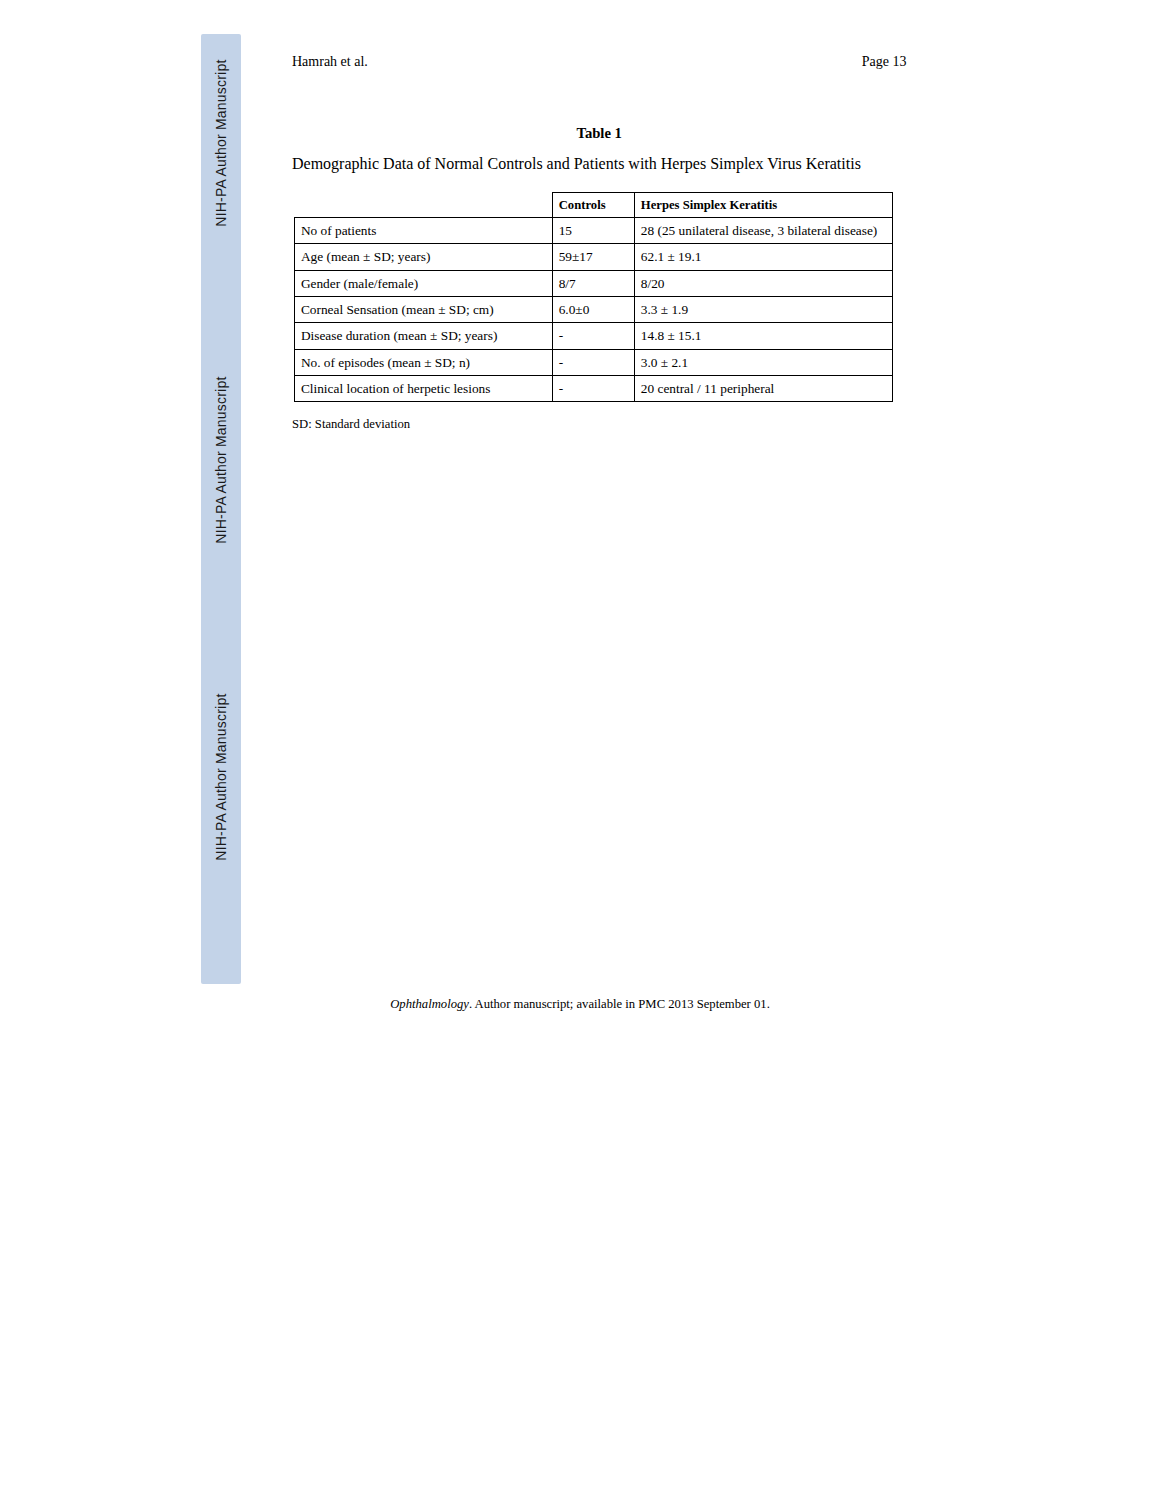NIH-PA Author Manuscript NIH-PA Author Manuscript NIH-PA Author Manuscript
Hamrah et al.
Page 13
Table 1
Demographic Data of Normal Controls and Patients with Herpes Simplex Virus Keratitis
| | Controls | Herpes Simplex Keratitis |
| --- | --- | --- |
| No of patients | 15 | 28 (25 unilateral disease, 3 bilateral disease) |
| Age (mean ± SD; years) | 59±17 | 62.1 ± 19.1 |
| Gender (male/female) | 8/7 | 8/20 |
| Corneal Sensation (mean ± SD; cm) | 6.0±0 | 3.3 ± 1.9 |
| Disease duration (mean ± SD; years) | - | 14.8 ± 15.1 |
| No. of episodes (mean ± SD; n) | - | 3.0 ± 2.1 |
| Clinical location of herpetic lesions | - | 20 central / 11 peripheral |
SD: Standard deviation
Ophthalmology. Author manuscript; available in PMC 2013 September 01.